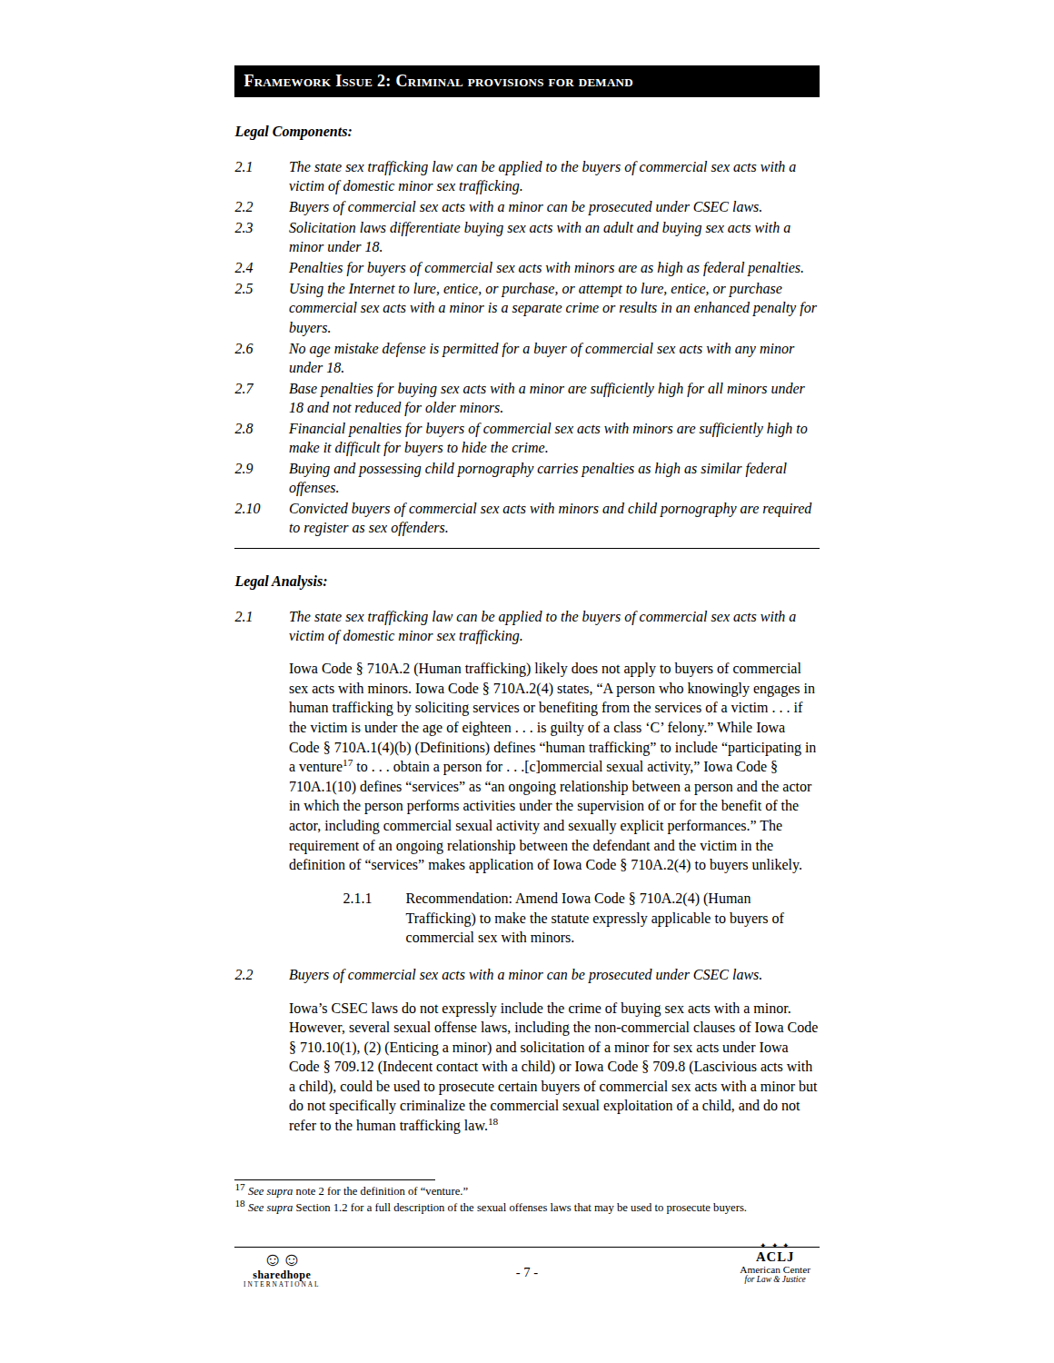Framework Issue 2: Criminal provisions for demand
Legal Components:
2.1 The state sex trafficking law can be applied to the buyers of commercial sex acts with a victim of domestic minor sex trafficking.
2.2 Buyers of commercial sex acts with a minor can be prosecuted under CSEC laws.
2.3 Solicitation laws differentiate buying sex acts with an adult and buying sex acts with a minor under 18.
2.4 Penalties for buyers of commercial sex acts with minors are as high as federal penalties.
2.5 Using the Internet to lure, entice, or purchase, or attempt to lure, entice, or purchase commercial sex acts with a minor is a separate crime or results in an enhanced penalty for buyers.
2.6 No age mistake defense is permitted for a buyer of commercial sex acts with any minor under 18.
2.7 Base penalties for buying sex acts with a minor are sufficiently high for all minors under 18 and not reduced for older minors.
2.8 Financial penalties for buyers of commercial sex acts with minors are sufficiently high to make it difficult for buyers to hide the crime.
2.9 Buying and possessing child pornography carries penalties as high as similar federal offenses.
2.10 Convicted buyers of commercial sex acts with minors and child pornography are required to register as sex offenders.
Legal Analysis:
2.1 The state sex trafficking law can be applied to the buyers of commercial sex acts with a victim of domestic minor sex trafficking.
Iowa Code § 710A.2 (Human trafficking) likely does not apply to buyers of commercial sex acts with minors. Iowa Code § 710A.2(4) states, “A person who knowingly engages in human trafficking by soliciting services or benefiting from the services of a victim . . . if the victim is under the age of eighteen . . . is guilty of a class ‘C’ felony.” While Iowa Code § 710A.1(4)(b) (Definitions) defines “human trafficking” to include “participating in a venture17 to . . . obtain a person for . . .[c]ommercial sexual activity,” Iowa Code § 710A.1(10) defines “services” as “an ongoing relationship between a person and the actor in which the person performs activities under the supervision of or for the benefit of the actor, including commercial sexual activity and sexually explicit performances.” The requirement of an ongoing relationship between the defendant and the victim in the definition of “services” makes application of Iowa Code § 710A.2(4) to buyers unlikely.
2.1.1 Recommendation: Amend Iowa Code § 710A.2(4) (Human Trafficking) to make the statute expressly applicable to buyers of commercial sex with minors.
2.2 Buyers of commercial sex acts with a minor can be prosecuted under CSEC laws.
Iowa’s CSEC laws do not expressly include the crime of buying sex acts with a minor. However, several sexual offense laws, including the non-commercial clauses of Iowa Code § 710.10(1), (2) (Enticing a minor) and solicitation of a minor for sex acts under Iowa Code § 709.12 (Indecent contact with a child) or Iowa Code § 709.8 (Lascivious acts with a child), could be used to prosecute certain buyers of commercial sex acts with a minor but do not specifically criminalize the commercial sexual exploitation of a child, and do not refer to the human trafficking law.18
17 See supra note 2 for the definition of “venture.”
18 See supra Section 1.2 for a full description of the sexual offenses laws that may be used to prosecute buyers.
☺☺
sharedhope
INTERNATIONAL
- 7 -
✦ ✦ ✦
ACLJ
American Center
for Law & Justice